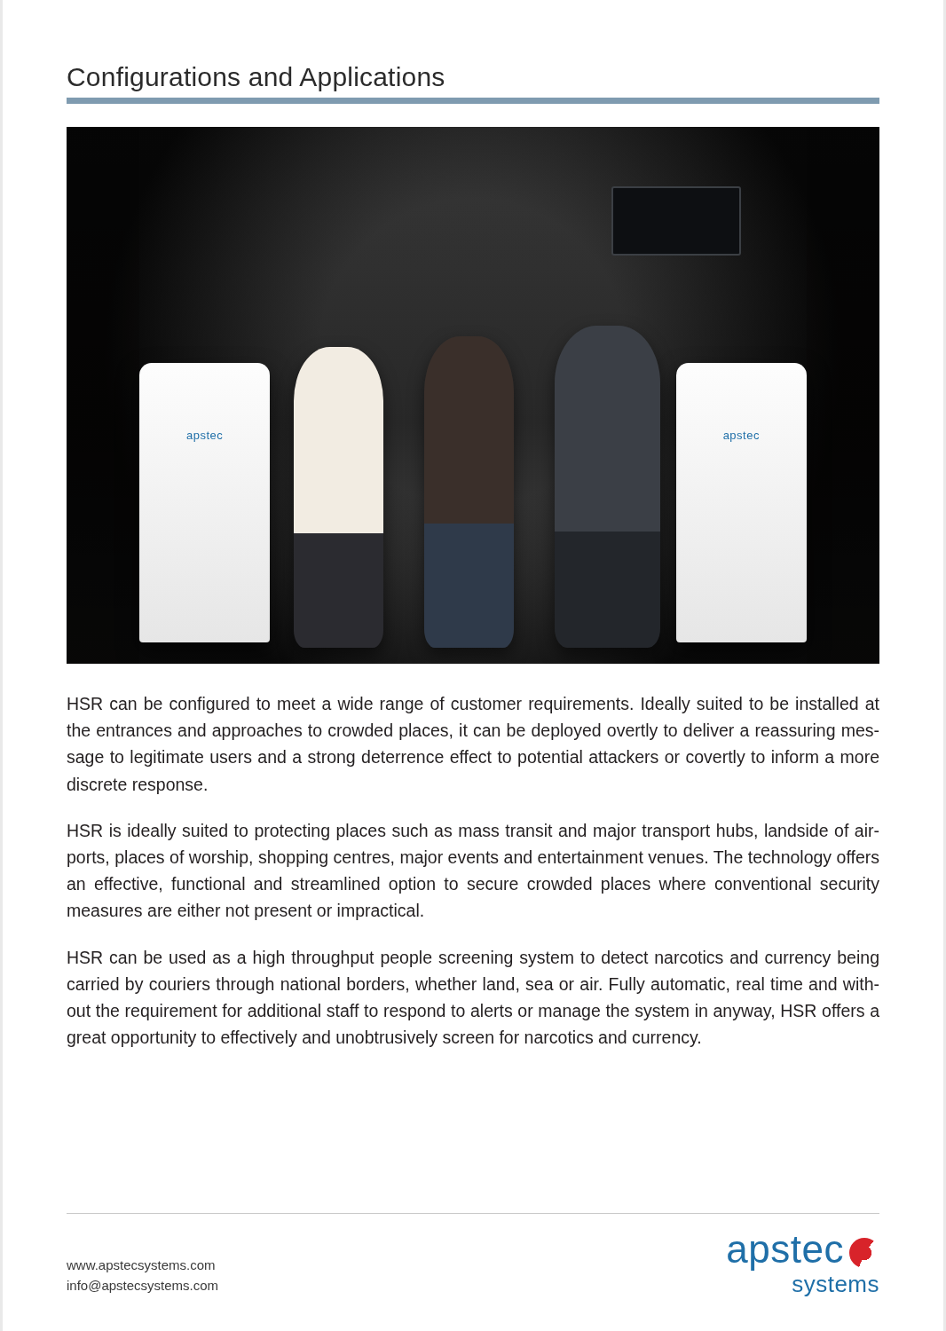Configurations and Applications
apstec
apstec
HSR can be configured to meet a wide range of customer requirements. Ideally suited to be installed at the entrances and approaches to crowded places, it can be deployed overtly to deliver a reassuring message to legitimate users and a strong deterrence effect to potential attackers or covertly to inform a more discrete response.
HSR is ideally suited to protecting places such as mass transit and major transport hubs, landside of airports, places of worship, shopping centres, major events and entertainment venues. The technology offers an effective, functional and streamlined option to secure crowded places where conventional security measures are either not present or impractical.
HSR can be used as a high throughput people screening system to detect narcotics and currency being carried by couriers through national borders, whether land, sea or air. Fully automatic, real time and without the requirement for additional staff to respond to alerts or manage the system in anyway, HSR offers a great opportunity to effectively and unobtrusively screen for narcotics and currency.
www.apstecsystems.com
info@apstecsystems.com
apstec systems